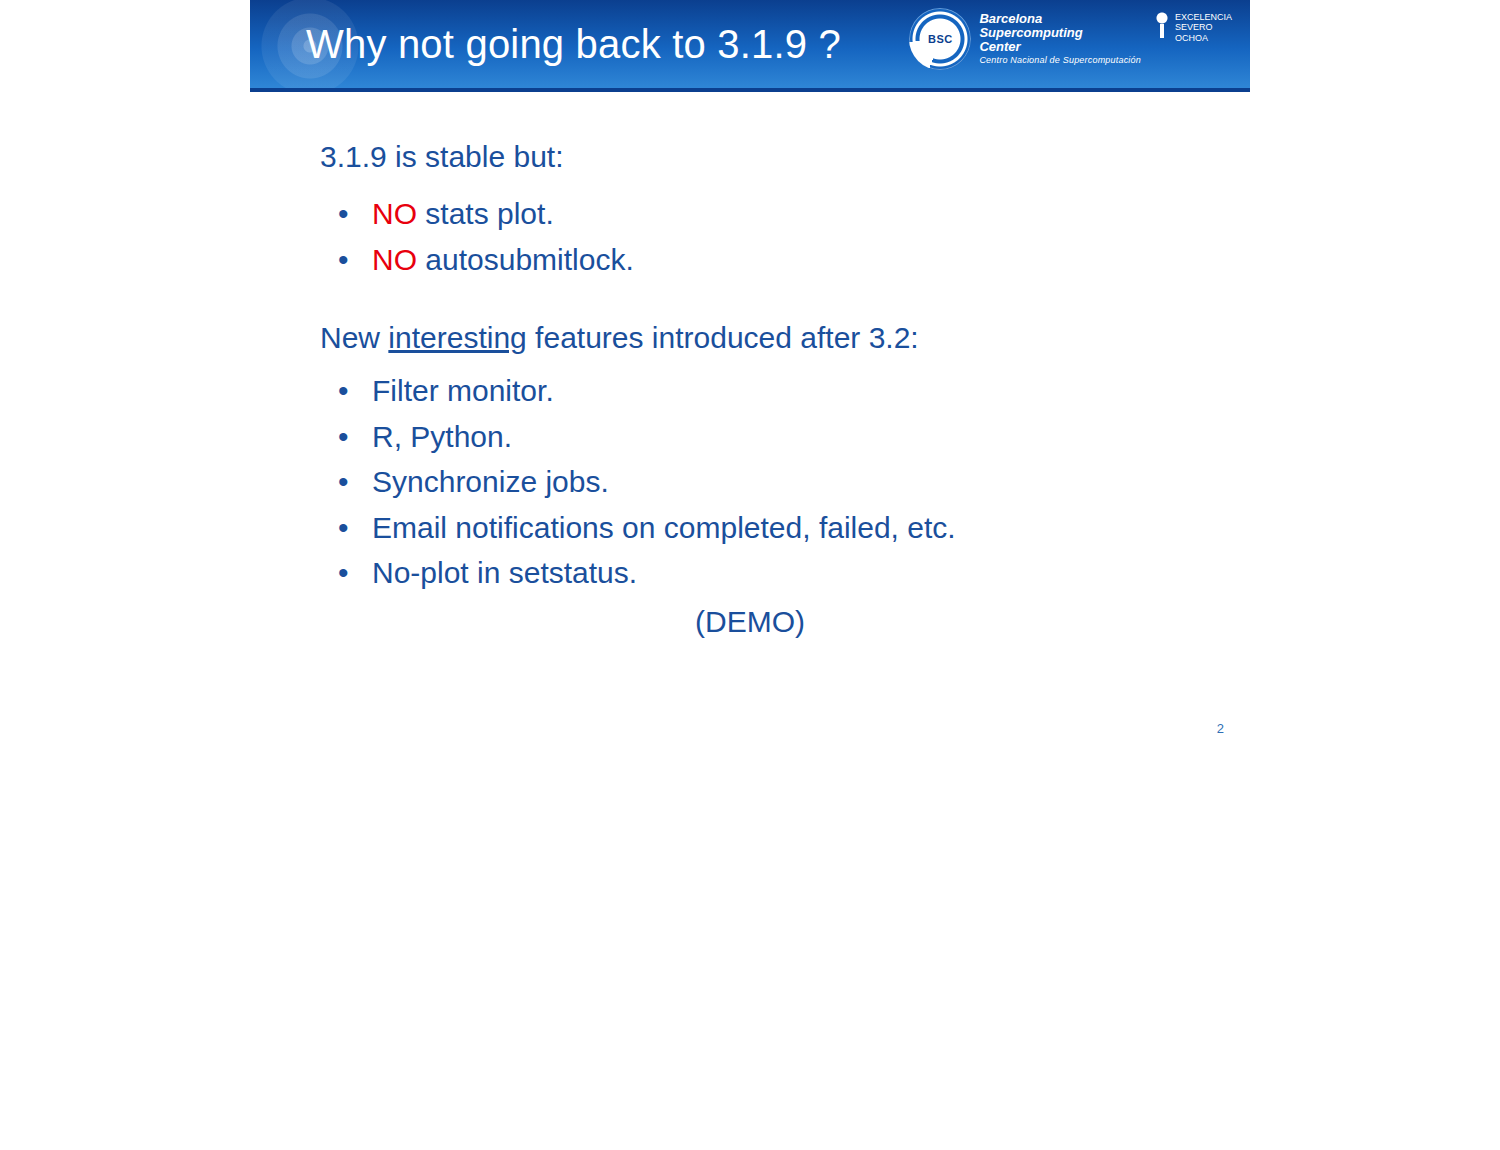Why not going back to 3.1.9 ?
Barcelona
Supercomputing
Center Centro Nacional de Supercomputación
EXCELENCIA SEVERO OCHOA
3.1.9 is stable but:
NO stats plot.
NO autosubmitlock.
New interesting features introduced after 3.2:
Filter monitor.
R, Python.
Synchronize jobs.
Email notifications on completed, failed, etc.
No-plot in setstatus.
(DEMO)
2